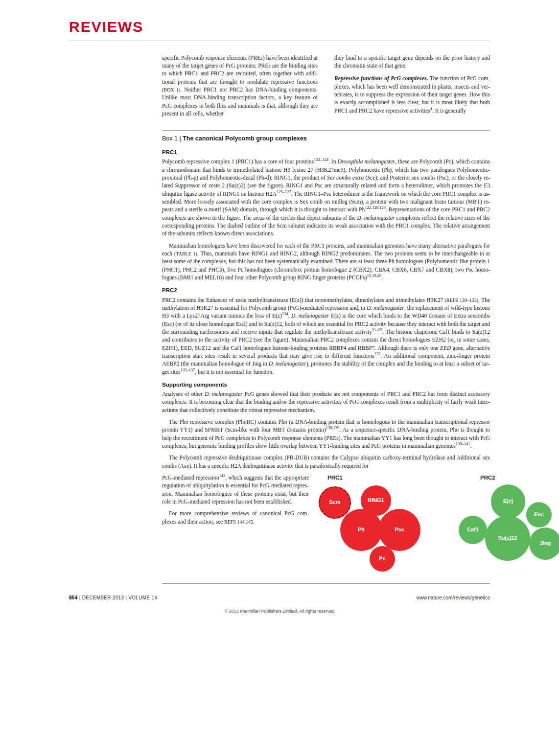REVIEWS
specific Polycomb response elements (PREs) have been identified at many of the target genes of PcG proteins; PREs are the binding sites to which PRC1 and PRC2 are recruited, often together with additional proteins that are thought to modulate repressive functions (BOX 1). Neither PRC1 nor PRC2 has DNA-binding components. Unlike most DNA-binding transcription factors, a key feature of PcG complexes in both flies and mammals is that, although they are present in all cells, whether
they bind to a specific target gene depends on the prior history and the chromatin state of that gene.
Repressive functions of PcG complexes. The function of PcG complexes, which has been well demonstrated in plants, insects and vertebrates, is to suppress the expression of their target genes. How this is exactly accomplished is less clear, but it is most likely that both PRC1 and PRC2 have repressive activities4. It is generally
Box 1 | The canonical Polycomb group complexes
PRC1
Polycomb repressive complex 1 (PRC1) has a core of four proteins122–124. In Drosophila melanogaster, these are Polycomb (Pc), which contains a chromodomain that binds to trimethylated histone H3 lysine 27 (H3K27me3); Polyhomeotic (Ph), which has two paralogues Polyhomeotic-proximal (Ph-p) and Polyhomeotic-distal (Ph-d); RING1, the product of Sex combs extra (Sce); and Posterior sex combs (Psc), or the closely related Suppressor of zeste 2 (Su(z)2) (see the figure). RING1 and Psc are structurally related and form a heterodimer, which promotes the E3 ubiquitin ligase activity of RING1 on histone H2A125–127. The RING1–Psc heterodimer is the framework on which the core PRC1 complex is assembled. More loosely associated with the core complex is Sex comb on midleg (Scm), a protein with two malignant brain tumour (MBT) repeats and a sterile α-motif (SAM) domain, through which it is thought to interact with Ph122,128,129. Representations of the core PRC1 and PRC2 complexes are shown in the figure. The areas of the circles that depict subunits of the D. melanogaster complexes reflect the relative sizes of the corresponding proteins. The dashed outline of the Scm subunit indicates its weak association with the PRC1 complex. The relative arrangement of the subunits reflects known direct associations.
Mammalian homologues have been discovered for each of the PRC1 proteins, and mammalian genomes have many alternative paralogues for each (TABLE 1). Thus, mammals have RING1 and RING2, although RING2 predominates. The two proteins seem to be interchangeable in at least some of the complexes, but this has not been systematically examined. There are at least three Ph homologues (Polyhomeotic-like protein 1 (PHC1), PHC2 and PHC3), five Pc homologues (chromobox protein homologue 2 (CBX2), CBX4, CBX6, CBX7 and CBX8), two Psc homologues (BMI1 and MEL18) and four other Polycomb group RING finger proteins (PCGFs)15,19,20.
PRC2
PRC2 contains the Enhancer of zeste methyltransferase (E(z)) that monomethylates, dimethylates and trimethylates H3K27 (REFS 130–133). The methylation of H3K27 is essential for Polycomb group (PcG)-mediated repression and, in D. melanogaster, the replacement of wild-type histone H3 with a Lys27Arg variant mimics the loss of E(z)134. D. melanogaster E(z) is the core which binds to the WD40 domain of Extra sexcombs (Esc) (or of its close homologue Escl) and to Su(z)12, both of which are essential for PRC2 activity because they interact with both the target and the surrounding nucleosomes and receive inputs that regulate the methyltransferase activity91–95. The histone chaperone Caf1 binds to Su(z)12 and contributes to the activity of PRC2 (see the figure). Mammalian PRC2 complexes contain the direct homologues EZH2 (or, in some cases, EZH1), EED, SUZ12 and the Caf1 homologues histone-binding proteins RBBP4 and RBBP7. Although there is only one EED gene, alternative transcription start sites result in several products that may give rise to different functions133. An additional component, zinc-finger protein AEBP2 (the mammalian homologue of Jing in D. melanogaster), promotes the stability of the complex and the binding to at least a subset of target sites135–137, but it is not essential for function.
Supporting components
Analyses of other D. melanogaster PcG genes showed that their products are not components of PRC1 and PRC2 but form distinct accessory complexes. It is becoming clear that the binding and/or the repressive activities of PcG complexes result from a multiplicity of fairly weak interactions that collectively constitute the robust repressive mechanism.
The Pho repressive complex (PhoRC) contains Pho (a DNA-binding protein that is homologous to the mammalian transcriptional repressor protein YY1) and SFMBT (Scm-like with four MBT domains protein)138,139. As a sequence-specific DNA-binding protein, Pho is thought to help the recruitment of PcG complexes to Polycomb response elements (PREs). The mammalian YY1 has long been thought to interact with PcG complexes, but genomic binding profiles show little overlap between YY1-binding sites and PcG proteins in mammalian genomes139–141.
The Polycomb repressive deubiquitinase complex (PR-DUB) contains the Calypso ubiquitin carboxy-terminal hydrolase and Additional sex combs (Asx). It has a specific H2A deubiquitinase activity that is paradoxically required for
PcG-mediated repression142, which suggests that the appropriate regulation of ubiquitylation is essential for PcG-mediated repression. Mammalian homologues of these proteins exist, but their role in PcG-mediated repression has not been established.
For more comprehensive reviews of canonical PcG complexes and their action, see REFS 144,145.
PRC1
PRC2
Scm
RING1
Ph
Psc
Pc
E(z)
Esc
Caf1
Su(z)12
Jing
854 | DECEMBER 2013 | VOLUME 14
www.nature.com/reviews/genetics
© 2013 Macmillan Publishers Limited. All rights reserved